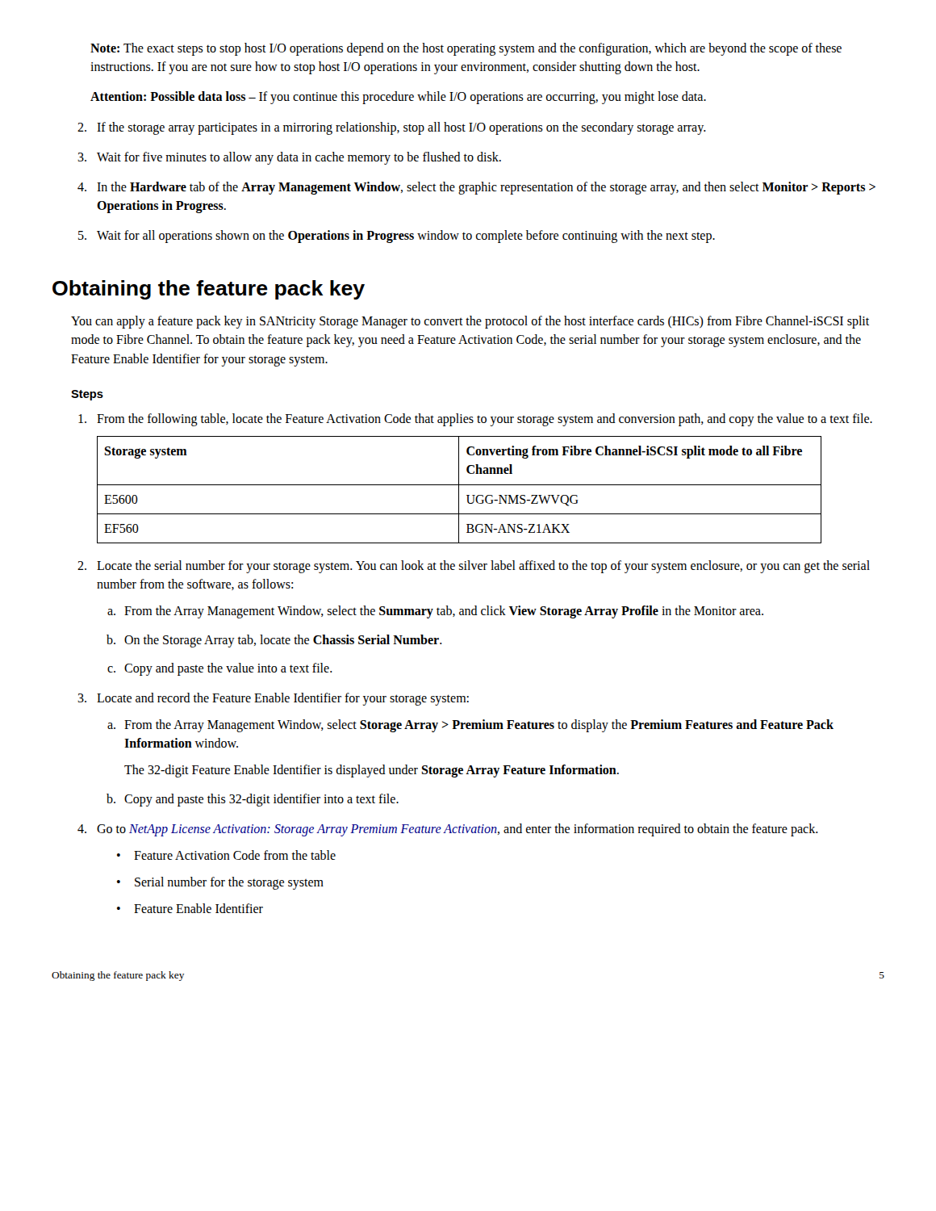Note: The exact steps to stop host I/O operations depend on the host operating system and the configuration, which are beyond the scope of these instructions. If you are not sure how to stop host I/O operations in your environment, consider shutting down the host.
Attention: Possible data loss – If you continue this procedure while I/O operations are occurring, you might lose data.
If the storage array participates in a mirroring relationship, stop all host I/O operations on the secondary storage array.
Wait for five minutes to allow any data in cache memory to be flushed to disk.
In the Hardware tab of the Array Management Window, select the graphic representation of the storage array, and then select Monitor > Reports > Operations in Progress.
Wait for all operations shown on the Operations in Progress window to complete before continuing with the next step.
Obtaining the feature pack key
You can apply a feature pack key in SANtricity Storage Manager to convert the protocol of the host interface cards (HICs) from Fibre Channel-iSCSI split mode to Fibre Channel. To obtain the feature pack key, you need a Feature Activation Code, the serial number for your storage system enclosure, and the Feature Enable Identifier for your storage system.
Steps
From the following table, locate the Feature Activation Code that applies to your storage system and conversion path, and copy the value to a text file.
| Storage system | Converting from Fibre Channel-iSCSI split mode to all Fibre Channel |
| --- | --- |
| E5600 | UGG-NMS-ZWVQG |
| EF560 | BGN-ANS-Z1AKX |
Locate the serial number for your storage system. You can look at the silver label affixed to the top of your system enclosure, or you can get the serial number from the software, as follows:
From the Array Management Window, select the Summary tab, and click View Storage Array Profile in the Monitor area.
On the Storage Array tab, locate the Chassis Serial Number.
Copy and paste the value into a text file.
Locate and record the Feature Enable Identifier for your storage system:
From the Array Management Window, select Storage Array > Premium Features to display the Premium Features and Feature Pack Information window.
The 32-digit Feature Enable Identifier is displayed under Storage Array Feature Information.
Copy and paste this 32-digit identifier into a text file.
Go to NetApp License Activation: Storage Array Premium Feature Activation, and enter the information required to obtain the feature pack.
Feature Activation Code from the table
Serial number for the storage system
Feature Enable Identifier
Obtaining the feature pack key 5